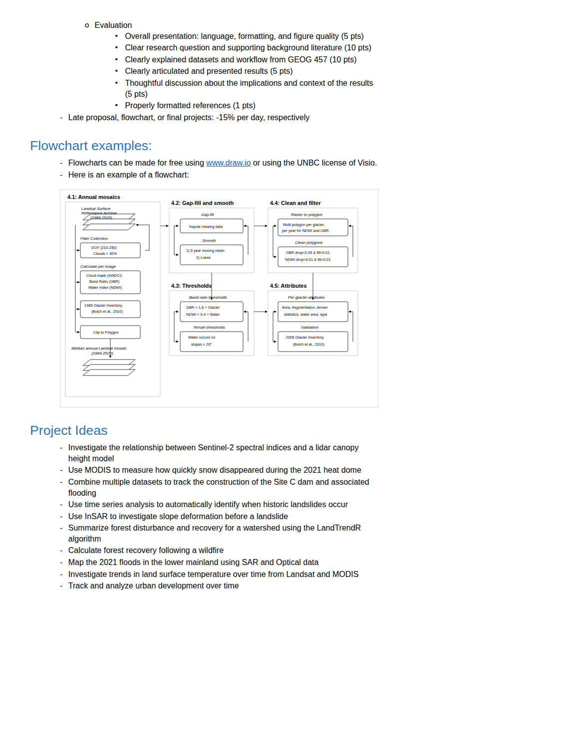Evaluation
Overall presentation: language, formatting, and figure quality (5 pts)
Clear research question and supporting background literature (10 pts)
Clearly explained datasets and workflow from GEOG 457 (10 pts)
Clearly articulated and presented results (5 pts)
Thoughtful discussion about the implications and context of the results (5 pts)
Properly formatted references (1 pts)
Late proposal, flowchart, or final projects: -15% per day, respectively
Flowchart examples:
Flowcharts can be made for free using www.draw.io or using the UNBC license of Visio.
Here is an example of a flowchart:
4.1: Annual mosaics Landsat Surface Reflectance Archive (1984-2020) Filter Collection DOY (210-250) Clouds < 30% Calculate per image Cloud mask (mNDCI) Band Ratio (GBR) Water Index (NDWI) 1985 Glacier Inventory (Bolch et al., 2010) Clip to Polygon Median annual Landsat mosaic (1984-2020) 4.2: Gap-fill and smooth Gap-fill Impute missing data Smooth 1) 5 year moving mean 2) Loess 4.3: Thresholds Band ratio thresholds GBR > 1.8 = Glacier NDWI < 0.4 = Water Terrain thresholds Water occurs on slopes < 20° 4.4: Clean and filter Raster to polygon Multi-polygon per glacier, per year for NDWI and GBR Clean polygons GBR drop<0.05 & fill<0.01 NDWI drop<0.01 & fill<0.01 4.5: Attributes Per glacier attributes Area, fragmentation, terrain statistics, water area, type Validation 2005 Glacier Inventory (Bolch et al., 2010)
Project Ideas
Investigate the relationship between Sentinel-2 spectral indices and a lidar canopy height model
Use MODIS to measure how quickly snow disappeared during the 2021 heat dome
Combine multiple datasets to track the construction of the Site C dam and associated flooding
Use time series analysis to automatically identify when historic landslides occur
Use InSAR to investigate slope deformation before a landslide
Summarize forest disturbance and recovery for a watershed using the LandTrendR algorithm
Calculate forest recovery following a wildfire
Map the 2021 floods in the lower mainland using SAR and Optical data
Investigate trends in land surface temperature over time from Landsat and MODIS
Track and analyze urban development over time